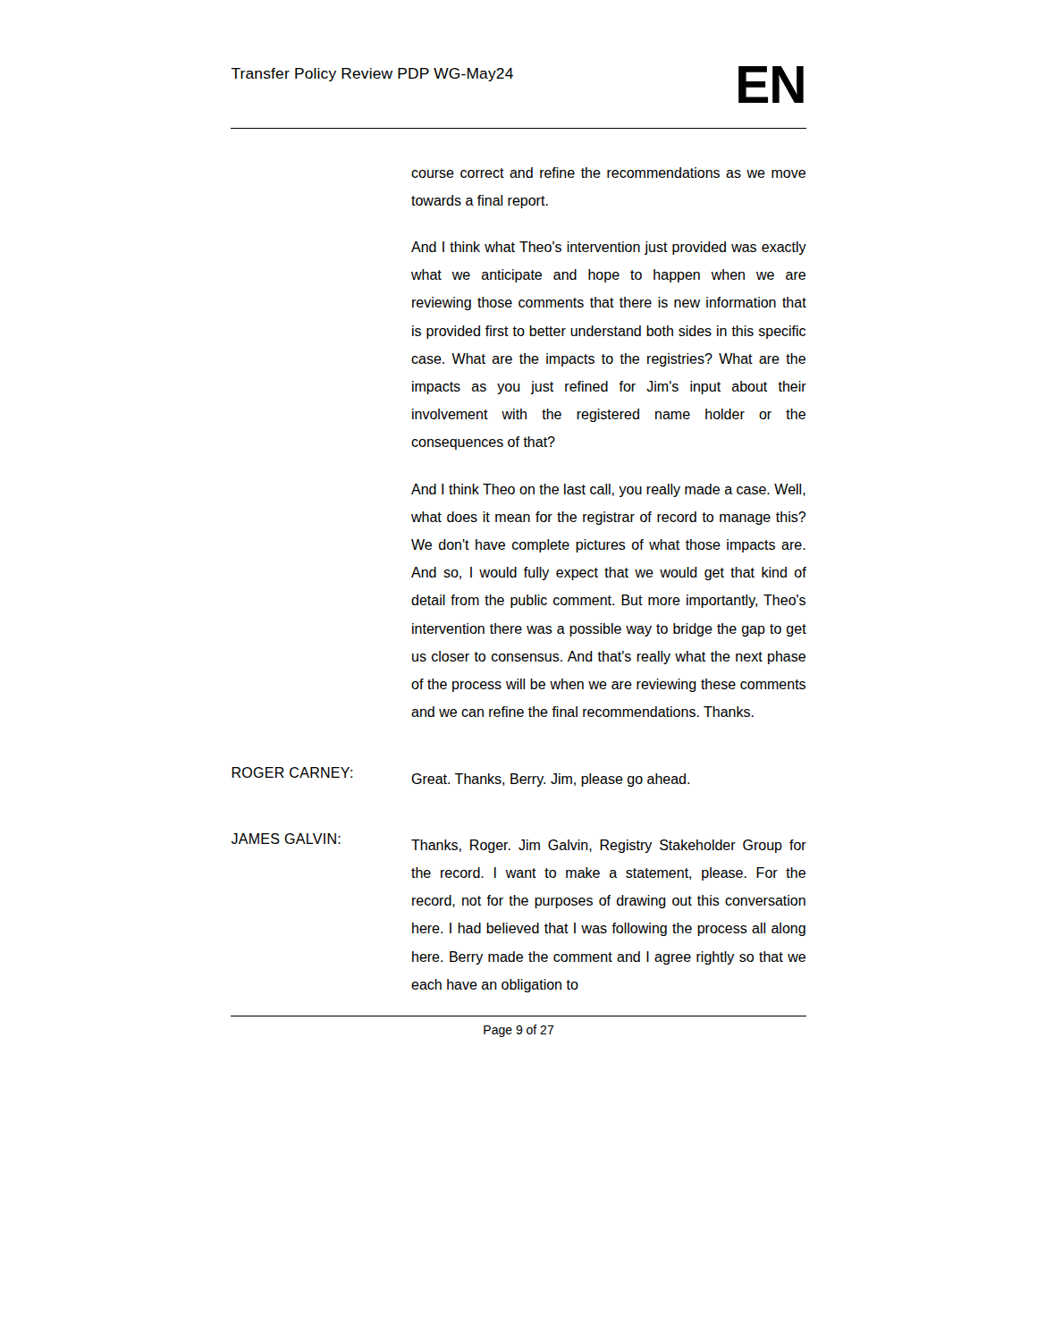Transfer Policy Review PDP WG-May24
EN
course correct and refine the recommendations as we move towards a final report.
And I think what Theo's intervention just provided was exactly what we anticipate and hope to happen when we are reviewing those comments that there is new information that is provided first to better understand both sides in this specific case. What are the impacts to the registries? What are the impacts as you just refined for Jim's input about their involvement with the registered name holder or the consequences of that?
And I think Theo on the last call, you really made a case. Well, what does it mean for the registrar of record to manage this? We don't have complete pictures of what those impacts are. And so, I would fully expect that we would get that kind of detail from the public comment. But more importantly, Theo's intervention there was a possible way to bridge the gap to get us closer to consensus. And that's really what the next phase of the process will be when we are reviewing these comments and we can refine the final recommendations. Thanks.
Roger Carney:
Great. Thanks, Berry. Jim, please go ahead.
James Galvin:
Thanks, Roger. Jim Galvin, Registry Stakeholder Group for the record. I want to make a statement, please. For the record, not for the purposes of drawing out this conversation here. I had believed that I was following the process all along here. Berry made the comment and I agree rightly so that we each have an obligation to
Page 9 of 27